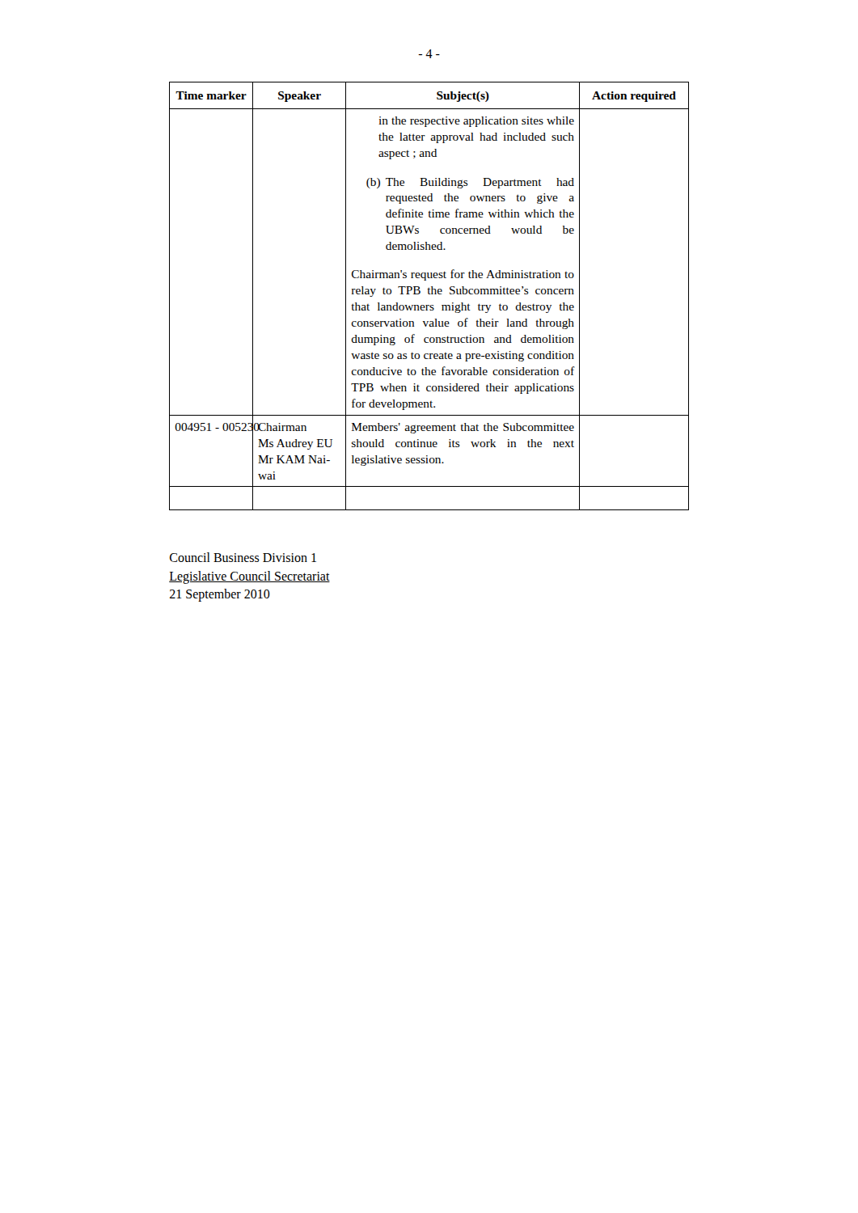- 4 -
| Time marker | Speaker | Subject(s) | Action required |
| --- | --- | --- | --- |
| | | in the respective application sites while the latter approval had included such aspect ; and (b) The Buildings Department had requested the owners to give a definite time frame within which the UBWs concerned would be demolished. Chairman's request for the Administration to relay to TPB the Subcommittee’s concern that landowners might try to destroy the conservation value of their land through dumping of construction and demolition waste so as to create a pre-existing condition conducive to the favorable consideration of TPB when it considered their applications for development. | |
| 004951 - 005230 | Chairman Ms Audrey EU Mr KAM Nai-wai | Members' agreement that the Subcommittee should continue its work in the next legislative session. | |
Council Business Division 1
Legislative Council Secretariat
21 September 2010